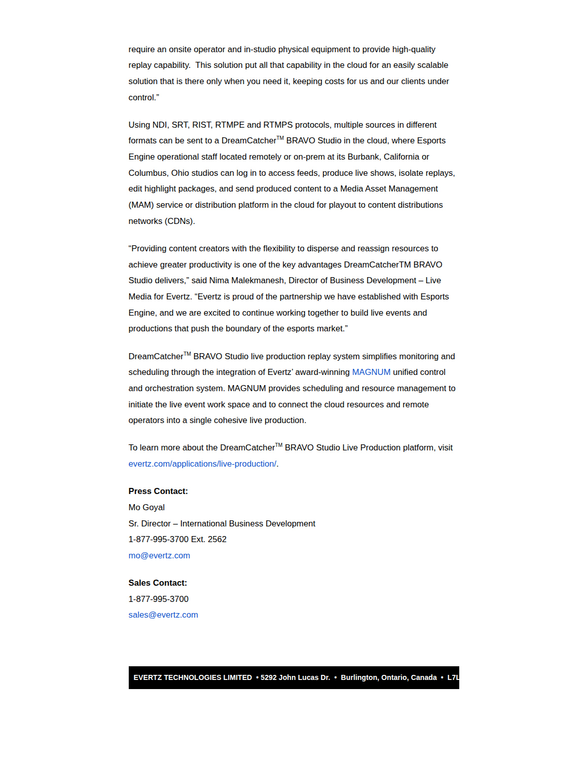require an onsite operator and in-studio physical equipment to provide high-quality replay capability. This solution put all that capability in the cloud for an easily scalable solution that is there only when you need it, keeping costs for us and our clients under control.”
Using NDI, SRT, RIST, RTMPE and RTMPS protocols, multiple sources in different formats can be sent to a DreamCatcherTM BRAVO Studio in the cloud, where Esports Engine operational staff located remotely or on-prem at its Burbank, California or Columbus, Ohio studios can log in to access feeds, produce live shows, isolate replays, edit highlight packages, and send produced content to a Media Asset Management (MAM) service or distribution platform in the cloud for playout to content distributions networks (CDNs).
“Providing content creators with the flexibility to disperse and reassign resources to achieve greater productivity is one of the key advantages DreamCatcherTM BRAVO Studio delivers,” said Nima Malekmanesh, Director of Business Development – Live Media for Evertz. “Evertz is proud of the partnership we have established with Esports Engine, and we are excited to continue working together to build live events and productions that push the boundary of the esports market.”
DreamCatcherTM BRAVO Studio live production replay system simplifies monitoring and scheduling through the integration of Evertz’ award-winning MAGNUM unified control and orchestration system. MAGNUM provides scheduling and resource management to initiate the live event work space and to connect the cloud resources and remote operators into a single cohesive live production.
To learn more about the DreamCatcherTM BRAVO Studio Live Production platform, visit evertz.com/applications/live-production/.
Press Contact: Mo Goyal Sr. Director – International Business Development 1-877-995-3700 Ext. 2562 mo@evertz.com
Sales Contact: 1-877-995-3700 sales@evertz.com
EVERTZ TECHNOLOGIES LIMITED • 5292 John Lucas Dr. • Burlington, Ontario, Canada • L7L 5Z9 • evertz.com 2